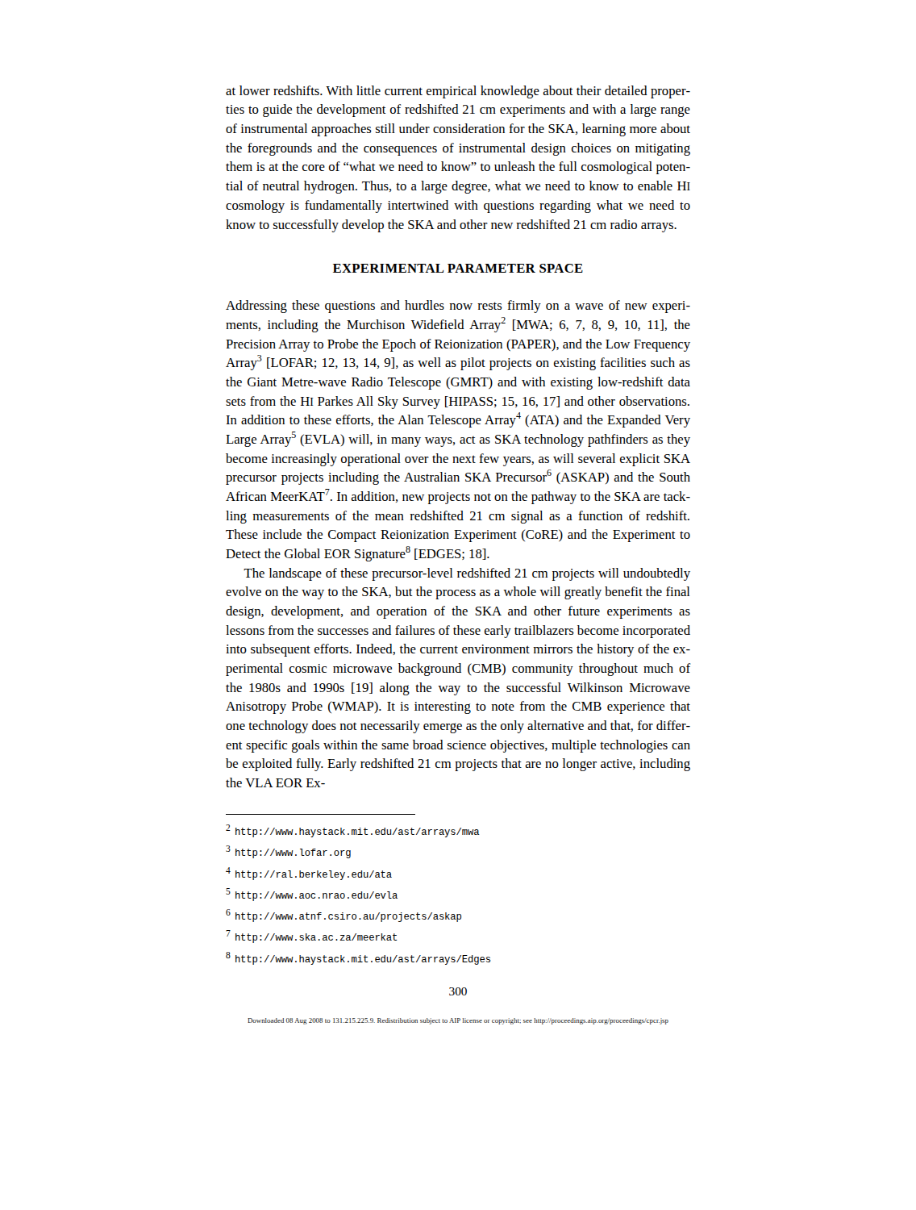at lower redshifts. With little current empirical knowledge about their detailed properties to guide the development of redshifted 21 cm experiments and with a large range of instrumental approaches still under consideration for the SKA, learning more about the foregrounds and the consequences of instrumental design choices on mitigating them is at the core of “what we need to know” to unleash the full cosmological potential of neutral hydrogen. Thus, to a large degree, what we need to know to enable HI cosmology is fundamentally intertwined with questions regarding what we need to know to successfully develop the SKA and other new redshifted 21 cm radio arrays.
EXPERIMENTAL PARAMETER SPACE
Addressing these questions and hurdles now rests firmly on a wave of new experiments, including the Murchison Widefield Array2 [MWA; 6, 7, 8, 9, 10, 11], the Precision Array to Probe the Epoch of Reionization (PAPER), and the Low Frequency Array3 [LOFAR; 12, 13, 14, 9], as well as pilot projects on existing facilities such as the Giant Metre-wave Radio Telescope (GMRT) and with existing low-redshift data sets from the HI Parkes All Sky Survey [HIPASS; 15, 16, 17] and other observations. In addition to these efforts, the Alan Telescope Array4 (ATA) and the Expanded Very Large Array5 (EVLA) will, in many ways, act as SKA technology pathfinders as they become increasingly operational over the next few years, as will several explicit SKA precursor projects including the Australian SKA Precursor6 (ASKAP) and the South African MeerKAT7. In addition, new projects not on the pathway to the SKA are tackling measurements of the mean redshifted 21 cm signal as a function of redshift. These include the Compact Reionization Experiment (CoRE) and the Experiment to Detect the Global EOR Signature8 [EDGES; 18].
The landscape of these precursor-level redshifted 21 cm projects will undoubtedly evolve on the way to the SKA, but the process as a whole will greatly benefit the final design, development, and operation of the SKA and other future experiments as lessons from the successes and failures of these early trailblazers become incorporated into subsequent efforts. Indeed, the current environment mirrors the history of the experimental cosmic microwave background (CMB) community throughout much of the 1980s and 1990s [19] along the way to the successful Wilkinson Microwave Anisotropy Probe (WMAP). It is interesting to note from the CMB experience that one technology does not necessarily emerge as the only alternative and that, for different specific goals within the same broad science objectives, multiple technologies can be exploited fully. Early redshifted 21 cm projects that are no longer active, including the VLA EOR Ex-
2 http://www.haystack.mit.edu/ast/arrays/mwa
3 http://www.lofar.org
4 http://ral.berkeley.edu/ata
5 http://www.aoc.nrao.edu/evla
6 http://www.atnf.csiro.au/projects/askap
7 http://www.ska.ac.za/meerkat
8 http://www.haystack.mit.edu/ast/arrays/Edges
300
Downloaded 08 Aug 2008 to 131.215.225.9. Redistribution subject to AIP license or copyright; see http://proceedings.aip.org/proceedings/cpcr.jsp